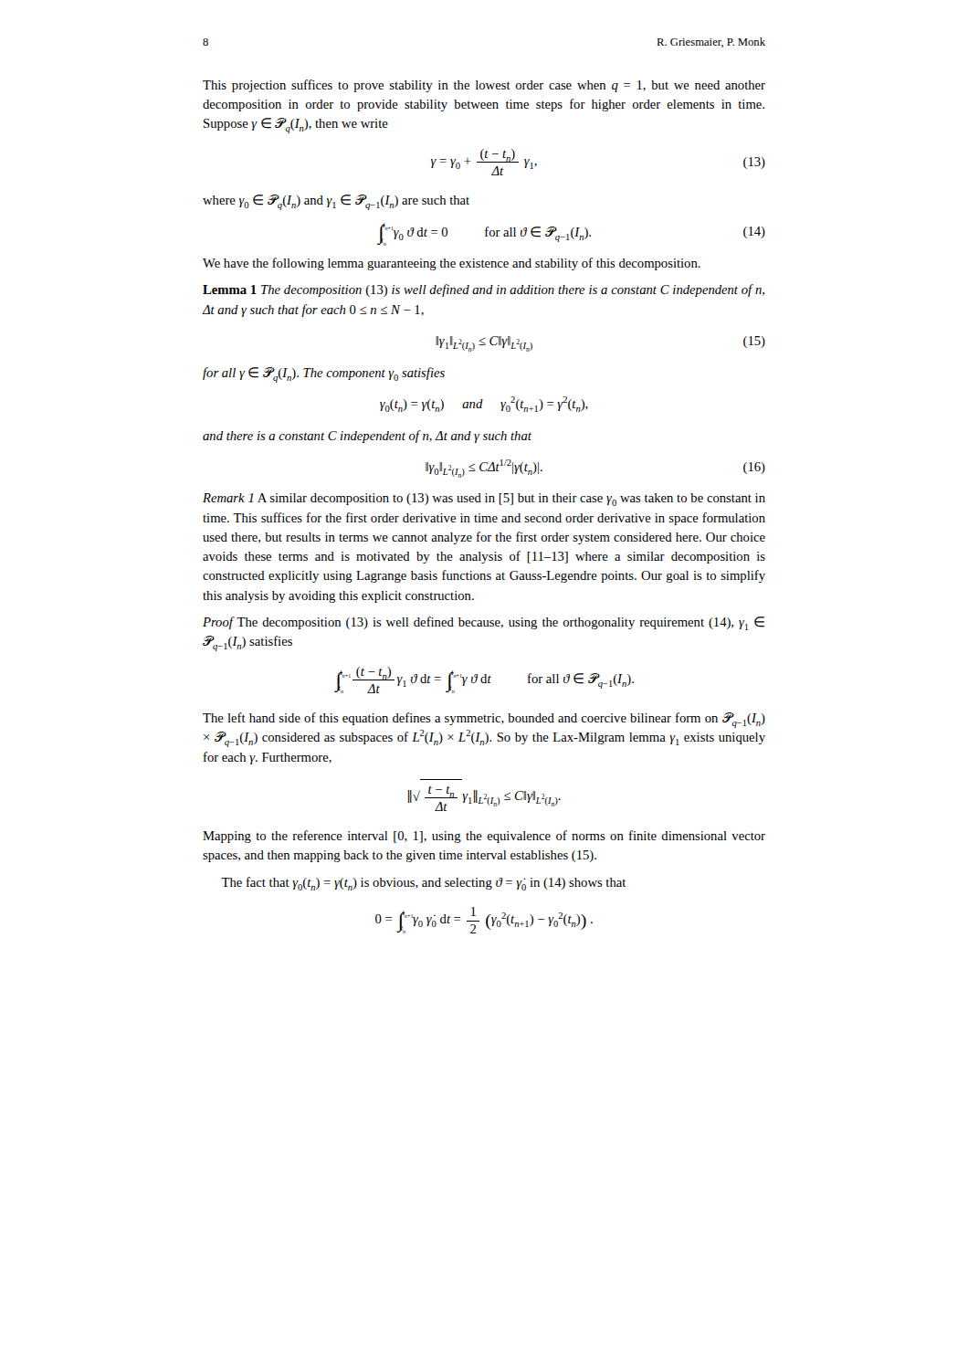8 R. Griesmaier, P. Monk
This projection suffices to prove stability in the lowest order case when q = 1, but we need another decomposition in order to provide stability between time steps for higher order elements in time. Suppose γ ∈ 𝒫q(In), then we write
γ = γ0 + (t − tn) Δt γ1, (13)
where γ0 ∈ 𝒫q(In) and γ1 ∈ 𝒫q−1(In) are such that
∫tn+1 tn γ0 ϑ dt = 0 for all ϑ ∈ 𝒫q−1(In). (14)
We have the following lemma guaranteeing the existence and stability of this decomposition.
Lemma 1 The decomposition (13) is well defined and in addition there is a constant C independent of n, Δt and γ such that for each 0 ≤ n ≤ N − 1,
‖γ1‖L2(In) ≤ C‖γ‖L2(In) (15)
for all γ ∈ 𝒫q(In). The component γ0 satisfies
γ0(tn) = γ(tn) and γ02(tn+1) = γ2(tn),
and there is a constant C independent of n, Δt and γ such that
‖γ0‖L2(In) ≤ CΔt1/2|γ(tn)|. (16)
Remark 1 A similar decomposition to (13) was used in [5] but in their case γ0 was taken to be constant in time. This suffices for the first order derivative in time and second order derivative in space formulation used there, but results in terms we cannot analyze for the first order system considered here. Our choice avoids these terms and is motivated by the analysis of [11–13] where a similar decomposition is constructed explicitly using Lagrange basis functions at Gauss-Legendre points. Our goal is to simplify this analysis by avoiding this explicit construction.
Proof The decomposition (13) is well defined because, using the orthogonality requirement (14), γ1 ∈ 𝒫q−1(In) satisfies
∫tn+1 tn(t − tn) Δt γ1 ϑ dt = ∫tn+1 tn γ ϑ dt for all ϑ ∈ 𝒫q−1(In).
The left hand side of this equation defines a symmetric, bounded and coercive bilinear form on 𝒫q−1(In) × 𝒫q−1(In) considered as subspaces of L2(In) × L2(In). So by the Lax-Milgram lemma γ1 exists uniquely for each γ. Furthermore,
‖√t − tn Δt γ1‖L2(In) ≤ C‖γ‖L2(In).
Mapping to the reference interval [0, 1], using the equivalence of norms on finite dimensional vector spaces, and then mapping back to the given time interval establishes (15).
The fact that γ0(tn) = γ(tn) is obvious, and selecting ϑ = γ̇0 in (14) shows that
0 = ∫tn+1 tn γ0 γ̇0 dt = 12 (γ02(tn+1) − γ02(tn)) .